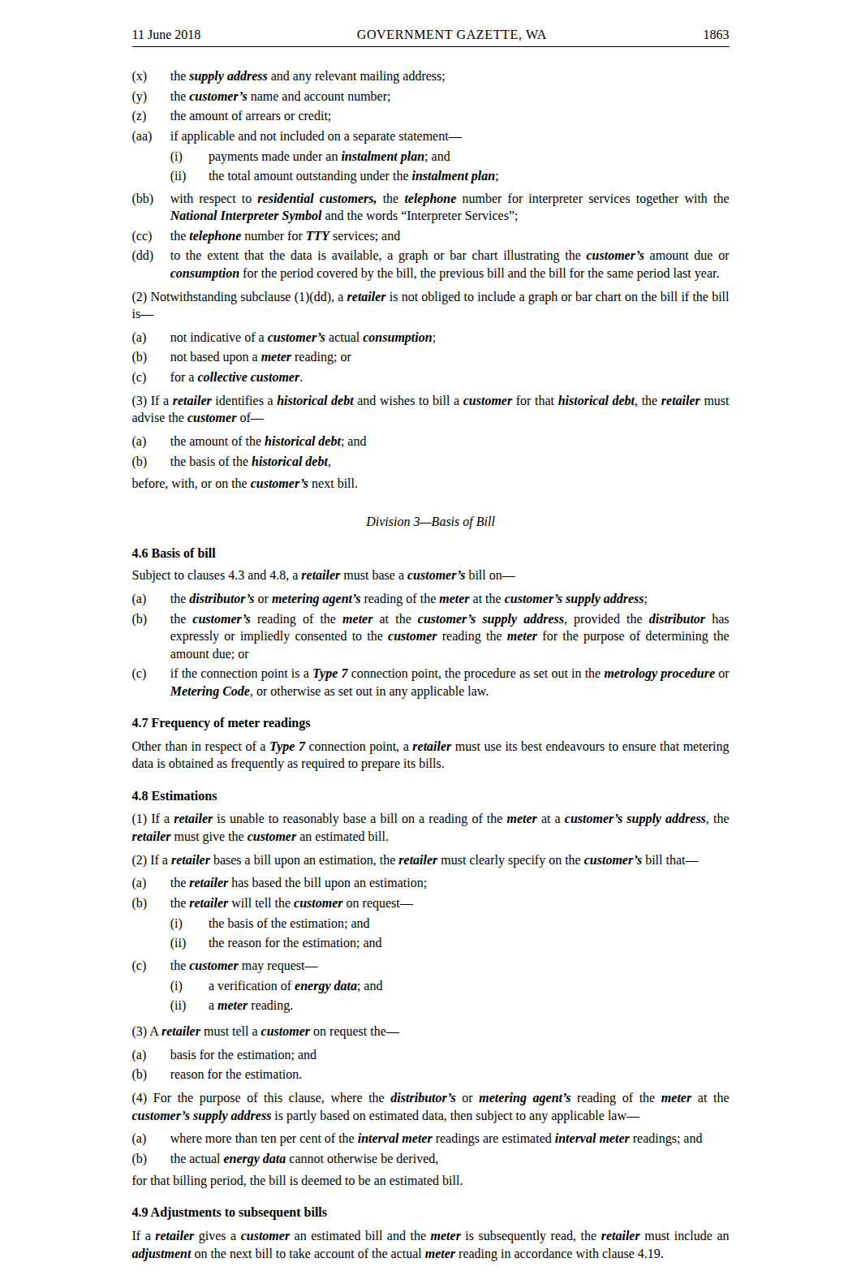11 June 2018 GOVERNMENT GAZETTE, WA 1863
(x) the supply address and any relevant mailing address;
(y) the customer’s name and account number;
(z) the amount of arrears or credit;
(aa) if applicable and not included on a separate statement—
(i) payments made under an instalment plan; and
(ii) the total amount outstanding under the instalment plan;
(bb) with respect to residential customers, the telephone number for interpreter services together with the National Interpreter Symbol and the words “Interpreter Services”;
(cc) the telephone number for TTY services; and
(dd) to the extent that the data is available, a graph or bar chart illustrating the customer’s amount due or consumption for the period covered by the bill, the previous bill and the bill for the same period last year.
(2) Notwithstanding subclause (1)(dd), a retailer is not obliged to include a graph or bar chart on the bill if the bill is—
(a) not indicative of a customer’s actual consumption;
(b) not based upon a meter reading; or
(c) for a collective customer.
(3) If a retailer identifies a historical debt and wishes to bill a customer for that historical debt, the retailer must advise the customer of—
(a) the amount of the historical debt; and
(b) the basis of the historical debt,
before, with, or on the customer’s next bill.
Division 3—Basis of Bill
4.6 Basis of bill
Subject to clauses 4.3 and 4.8, a retailer must base a customer’s bill on—
(a) the distributor’s or metering agent’s reading of the meter at the customer’s supply address;
(b) the customer’s reading of the meter at the customer’s supply address, provided the distributor has expressly or impliedly consented to the customer reading the meter for the purpose of determining the amount due; or
(c) if the connection point is a Type 7 connection point, the procedure as set out in the metrology procedure or Metering Code, or otherwise as set out in any applicable law.
4.7 Frequency of meter readings
Other than in respect of a Type 7 connection point, a retailer must use its best endeavours to ensure that metering data is obtained as frequently as required to prepare its bills.
4.8 Estimations
(1) If a retailer is unable to reasonably base a bill on a reading of the meter at a customer’s supply address, the retailer must give the customer an estimated bill.
(2) If a retailer bases a bill upon an estimation, the retailer must clearly specify on the customer’s bill that—
(a) the retailer has based the bill upon an estimation;
(b) the retailer will tell the customer on request—
(i) the basis of the estimation; and
(ii) the reason for the estimation; and
(c) the customer may request—
(i) a verification of energy data; and
(ii) a meter reading.
(3) A retailer must tell a customer on request the—
(a) basis for the estimation; and
(b) reason for the estimation.
(4) For the purpose of this clause, where the distributor’s or metering agent’s reading of the meter at the customer’s supply address is partly based on estimated data, then subject to any applicable law—
(a) where more than ten per cent of the interval meter readings are estimated interval meter readings; and
(b) the actual energy data cannot otherwise be derived,
for that billing period, the bill is deemed to be an estimated bill.
4.9 Adjustments to subsequent bills
If a retailer gives a customer an estimated bill and the meter is subsequently read, the retailer must include an adjustment on the next bill to take account of the actual meter reading in accordance with clause 4.19.